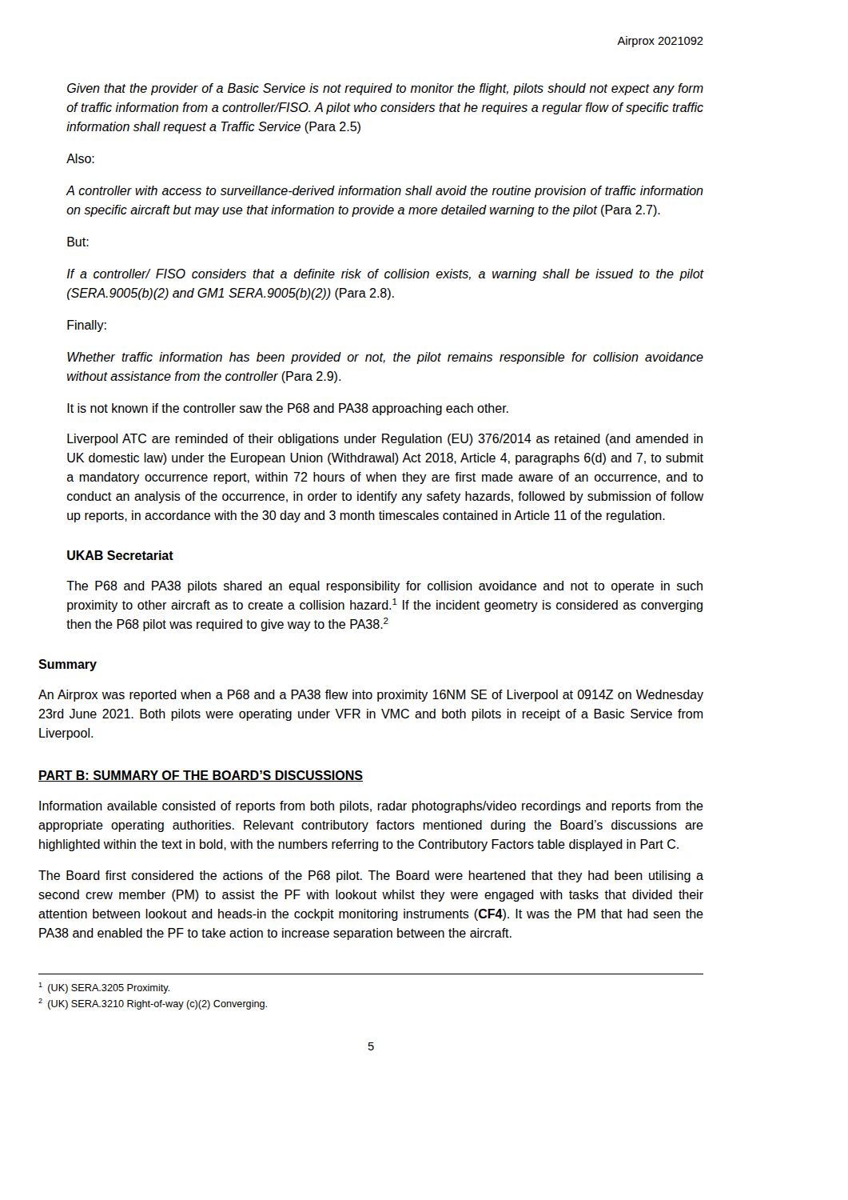Airprox 2021092
Given that the provider of a Basic Service is not required to monitor the flight, pilots should not expect any form of traffic information from a controller/FISO. A pilot who considers that he requires a regular flow of specific traffic information shall request a Traffic Service (Para 2.5)
Also:
A controller with access to surveillance-derived information shall avoid the routine provision of traffic information on specific aircraft but may use that information to provide a more detailed warning to the pilot (Para 2.7).
But:
If a controller/ FISO considers that a definite risk of collision exists, a warning shall be issued to the pilot (SERA.9005(b)(2) and GM1 SERA.9005(b)(2)) (Para 2.8).
Finally:
Whether traffic information has been provided or not, the pilot remains responsible for collision avoidance without assistance from the controller (Para 2.9).
It is not known if the controller saw the P68 and PA38 approaching each other.
Liverpool ATC are reminded of their obligations under Regulation (EU) 376/2014 as retained (and amended in UK domestic law) under the European Union (Withdrawal) Act 2018, Article 4, paragraphs 6(d) and 7, to submit a mandatory occurrence report, within 72 hours of when they are first made aware of an occurrence, and to conduct an analysis of the occurrence, in order to identify any safety hazards, followed by submission of follow up reports, in accordance with the 30 day and 3 month timescales contained in Article 11 of the regulation.
UKAB Secretariat
The P68 and PA38 pilots shared an equal responsibility for collision avoidance and not to operate in such proximity to other aircraft as to create a collision hazard.1 If the incident geometry is considered as converging then the P68 pilot was required to give way to the PA38.2
Summary
An Airprox was reported when a P68 and a PA38 flew into proximity 16NM SE of Liverpool at 0914Z on Wednesday 23rd June 2021. Both pilots were operating under VFR in VMC and both pilots in receipt of a Basic Service from Liverpool.
PART B: SUMMARY OF THE BOARD’S DISCUSSIONS
Information available consisted of reports from both pilots, radar photographs/video recordings and reports from the appropriate operating authorities. Relevant contributory factors mentioned during the Board’s discussions are highlighted within the text in bold, with the numbers referring to the Contributory Factors table displayed in Part C.
The Board first considered the actions of the P68 pilot. The Board were heartened that they had been utilising a second crew member (PM) to assist the PF with lookout whilst they were engaged with tasks that divided their attention between lookout and heads-in the cockpit monitoring instruments (CF4). It was the PM that had seen the PA38 and enabled the PF to take action to increase separation between the aircraft.
1 (UK) SERA.3205 Proximity.
2 (UK) SERA.3210 Right-of-way (c)(2) Converging.
5